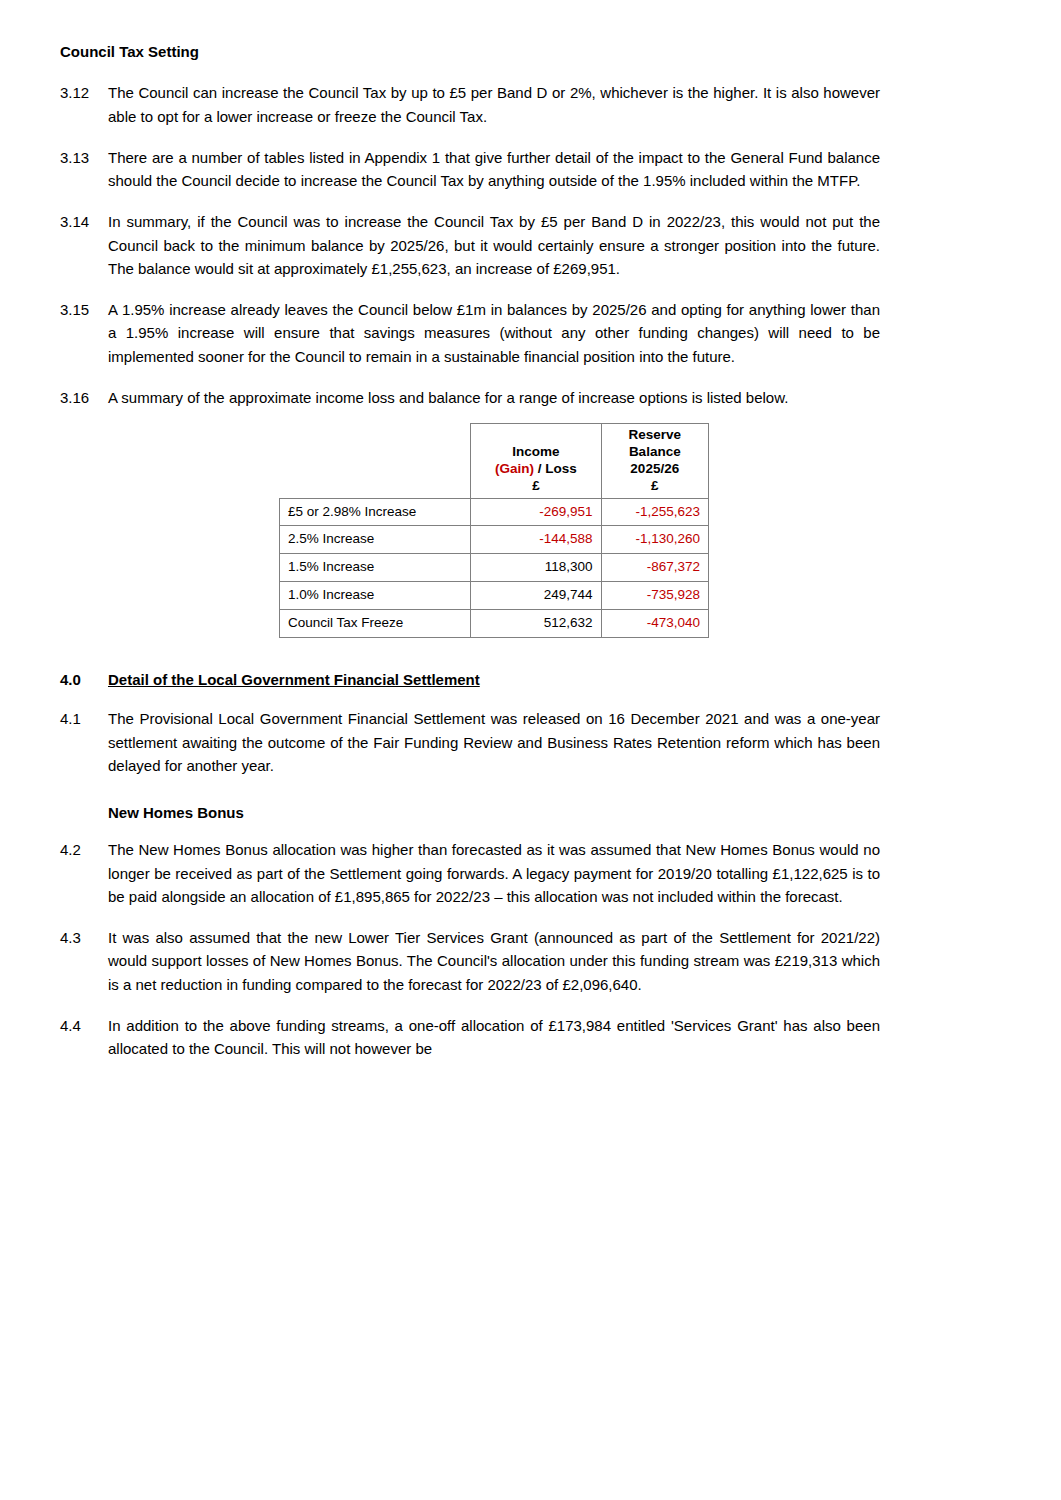Council Tax Setting
3.12
The Council can increase the Council Tax by up to £5 per Band D or 2%, whichever is the higher. It is also however able to opt for a lower increase or freeze the Council Tax.
3.13
There are a number of tables listed in Appendix 1 that give further detail of the impact to the General Fund balance should the Council decide to increase the Council Tax by anything outside of the 1.95% included within the MTFP.
3.14
In summary, if the Council was to increase the Council Tax by £5 per Band D in 2022/23, this would not put the Council back to the minimum balance by 2025/26, but it would certainly ensure a stronger position into the future. The balance would sit at approximately £1,255,623, an increase of £269,951.
3.15
A 1.95% increase already leaves the Council below £1m in balances by 2025/26 and opting for anything lower than a 1.95% increase will ensure that savings measures (without any other funding changes) will need to be implemented sooner for the Council to remain in a sustainable financial position into the future.
3.16
A summary of the approximate income loss and balance for a range of increase options is listed below.
| | Income (Gain) / Loss £ | Reserve Balance 2025/26 £ |
| --- | --- | --- |
| £5 or 2.98% Increase | -269,951 | -1,255,623 |
| 2.5% Increase | -144,588 | -1,130,260 |
| 1.5% Increase | 118,300 | -867,372 |
| 1.0% Increase | 249,744 | -735,928 |
| Council Tax Freeze | 512,632 | -473,040 |
4.0
Detail of the Local Government Financial Settlement
4.1
The Provisional Local Government Financial Settlement was released on 16 December 2021 and was a one-year settlement awaiting the outcome of the Fair Funding Review and Business Rates Retention reform which has been delayed for another year.
New Homes Bonus
4.2
The New Homes Bonus allocation was higher than forecasted as it was assumed that New Homes Bonus would no longer be received as part of the Settlement going forwards. A legacy payment for 2019/20 totalling £1,122,625 is to be paid alongside an allocation of £1,895,865 for 2022/23 – this allocation was not included within the forecast.
4.3
It was also assumed that the new Lower Tier Services Grant (announced as part of the Settlement for 2021/22) would support losses of New Homes Bonus. The Council's allocation under this funding stream was £219,313 which is a net reduction in funding compared to the forecast for 2022/23 of £2,096,640.
4.4
In addition to the above funding streams, a one-off allocation of £173,984 entitled 'Services Grant' has also been allocated to the Council. This will not however be